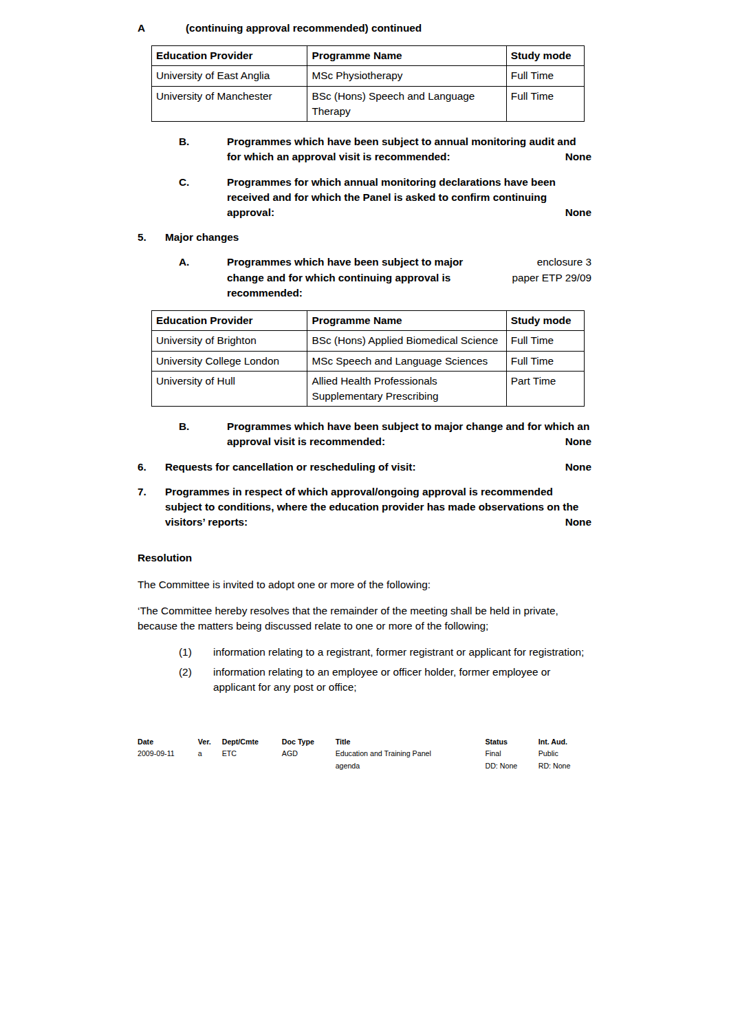A (continuing approval recommended) continued
| Education Provider | Programme Name | Study mode |
| --- | --- | --- |
| University of East Anglia | MSc Physiotherapy | Full Time |
| University of Manchester | BSc (Hons) Speech and Language Therapy | Full Time |
B. Programmes which have been subject to annual monitoring audit and for which an approval visit is recommended: None
C. Programmes for which annual monitoring declarations have been received and for which the Panel is asked to confirm continuing approval: None
5. Major changes
A. enclosure 3
paper ETP 29/09 Programmes which have been subject to major change and for which continuing approval is recommended:
| Education Provider | Programme Name | Study mode |
| --- | --- | --- |
| University of Brighton | BSc (Hons) Applied Biomedical Science | Full Time |
| University College London | MSc Speech and Language Sciences | Full Time |
| University of Hull | Allied Health Professionals Supplementary Prescribing | Part Time |
B. Programmes which have been subject to major change and for which an approval visit is recommended: None
6. Requests for cancellation or rescheduling of visit: None
7. Programmes in respect of which approval/ongoing approval is recommended subject to conditions, where the education provider has made observations on the visitors’ reports: None
Resolution
The Committee is invited to adopt one or more of the following:
‘The Committee hereby resolves that the remainder of the meeting shall be held in private, because the matters being discussed relate to one or more of the following;
(1) information relating to a registrant, former registrant or applicant for registration;
(2) information relating to an employee or officer holder, former employee or applicant for any post or office;
| Date | Ver. | Dept/Cmte | Doc Type | Title | Status | Int. Aud. |
| --- | --- | --- | --- | --- | --- | --- |
| 2009-09-11 | a | ETC | AGD | Education and Training Panel | Final | Public |
| | | | | agenda | DD: None | RD: None |